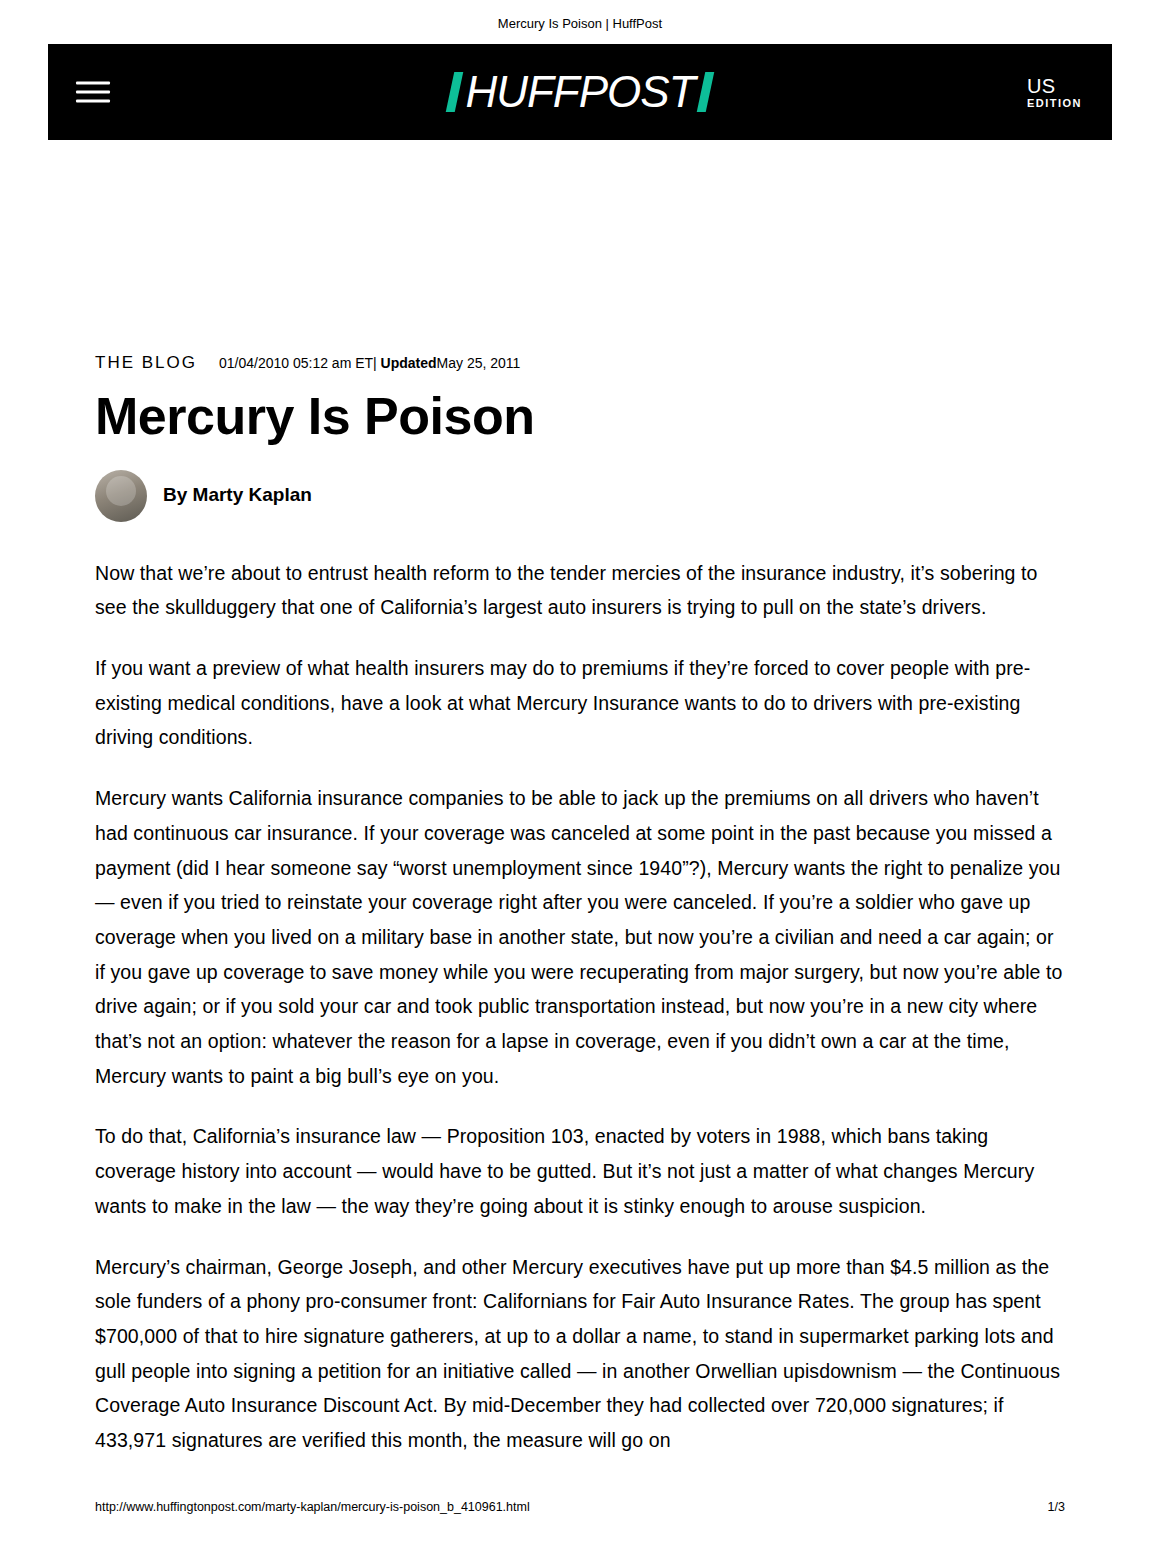Mercury Is Poison | HuffPost
HUFFPOST
US
EDITION
THE BLOG 01/04/2010 05:12 am ET| Updated May 25, 2011
Mercury Is Poison
By Marty Kaplan
Now that we’re about to entrust health reform to the tender mercies of the insurance industry, it’s sobering to see the skullduggery that one of California’s largest auto insurers is trying to pull on the state’s drivers.
If you want a preview of what health insurers may do to premiums if they’re forced to cover people with pre-existing medical conditions, have a look at what Mercury Insurance wants to do to drivers with pre-existing driving conditions.
Mercury wants California insurance companies to be able to jack up the premiums on all drivers who haven’t had continuous car insurance. If your coverage was canceled at some point in the past because you missed a payment (did I hear someone say “worst unemployment since 1940”?), Mercury wants the right to penalize you — even if you tried to reinstate your coverage right after you were canceled. If you’re a soldier who gave up coverage when you lived on a military base in another state, but now you’re a civilian and need a car again; or if you gave up coverage to save money while you were recuperating from major surgery, but now you’re able to drive again; or if you sold your car and took public transportation instead, but now you’re in a new city where that’s not an option: whatever the reason for a lapse in coverage, even if you didn’t own a car at the time, Mercury wants to paint a big bull’s eye on you.
To do that, California’s insurance law — Proposition 103, enacted by voters in 1988, which bans taking coverage history into account — would have to be gutted. But it’s not just a matter of what changes Mercury wants to make in the law — the way they’re going about it is stinky enough to arouse suspicion.
Mercury’s chairman, George Joseph, and other Mercury executives have put up more than $4.5 million as the sole funders of a phony pro-consumer front: Californians for Fair Auto Insurance Rates. The group has spent $700,000 of that to hire signature gatherers, at up to a dollar a name, to stand in supermarket parking lots and gull people into signing a petition for an initiative called — in another Orwellian upisdownism — the Continuous Coverage Auto Insurance Discount Act. By mid-December they had collected over 720,000 signatures; if 433,971 signatures are verified this month, the measure will go on
http://www.huffingtonpost.com/marty-kaplan/mercury-is-poison_b_410961.html 1/3